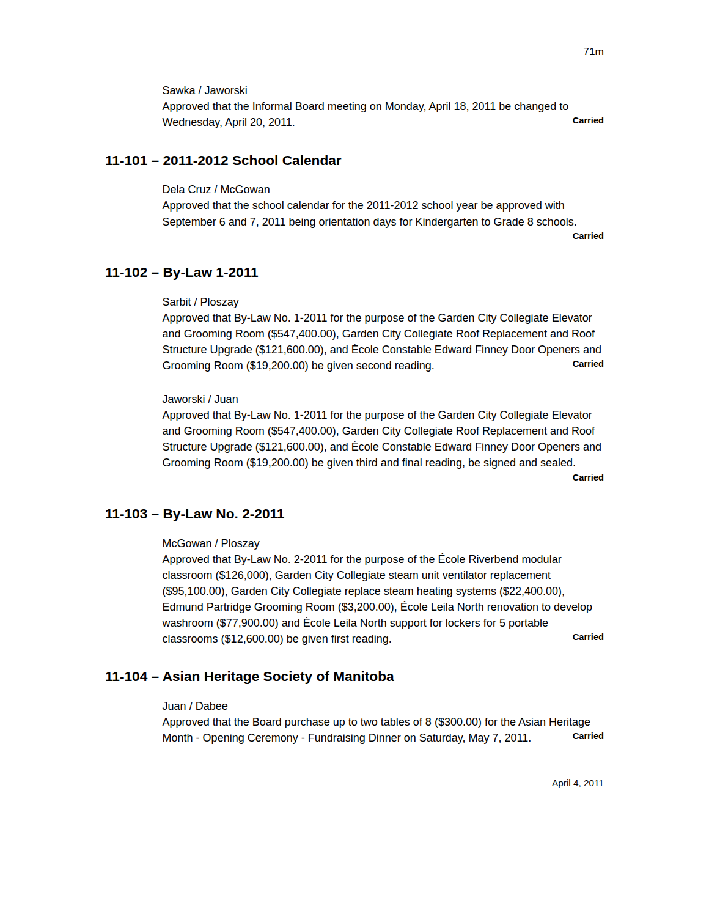71m
Sawka / Jaworski
Approved that the Informal Board meeting on Monday, April 18, 2011 be changed to Wednesday, April 20, 2011. Carried
11-101 – 2011-2012 School Calendar
Dela Cruz / McGowan
Approved that the school calendar for the 2011-2012 school year be approved with September 6 and 7, 2011 being orientation days for Kindergarten to Grade 8 schools. Carried
11-102 – By-Law 1-2011
Sarbit / Ploszay
Approved that By-Law No. 1-2011 for the purpose of the Garden City Collegiate Elevator and Grooming Room ($547,400.00), Garden City Collegiate Roof Replacement and Roof Structure Upgrade ($121,600.00), and École Constable Edward Finney Door Openers and Grooming Room ($19,200.00) be given second reading. Carried
Jaworski / Juan
Approved that By-Law No. 1-2011 for the purpose of the Garden City Collegiate Elevator and Grooming Room ($547,400.00), Garden City Collegiate Roof Replacement and Roof Structure Upgrade ($121,600.00), and École Constable Edward Finney Door Openers and Grooming Room ($19,200.00) be given third and final reading, be signed and sealed. Carried
11-103 – By-Law No. 2-2011
McGowan / Ploszay
Approved that By-Law No. 2-2011 for the purpose of the École Riverbend modular classroom ($126,000), Garden City Collegiate steam unit ventilator replacement ($95,100.00), Garden City Collegiate replace steam heating systems ($22,400.00), Edmund Partridge Grooming Room ($3,200.00), École Leila North renovation to develop washroom ($77,900.00) and École Leila North support for lockers for 5 portable classrooms ($12,600.00) be given first reading. Carried
11-104 – Asian Heritage Society of Manitoba
Juan / Dabee
Approved that the Board purchase up to two tables of 8 ($300.00) for the Asian Heritage Month - Opening Ceremony - Fundraising Dinner on Saturday, May 7, 2011. Carried
April 4, 2011